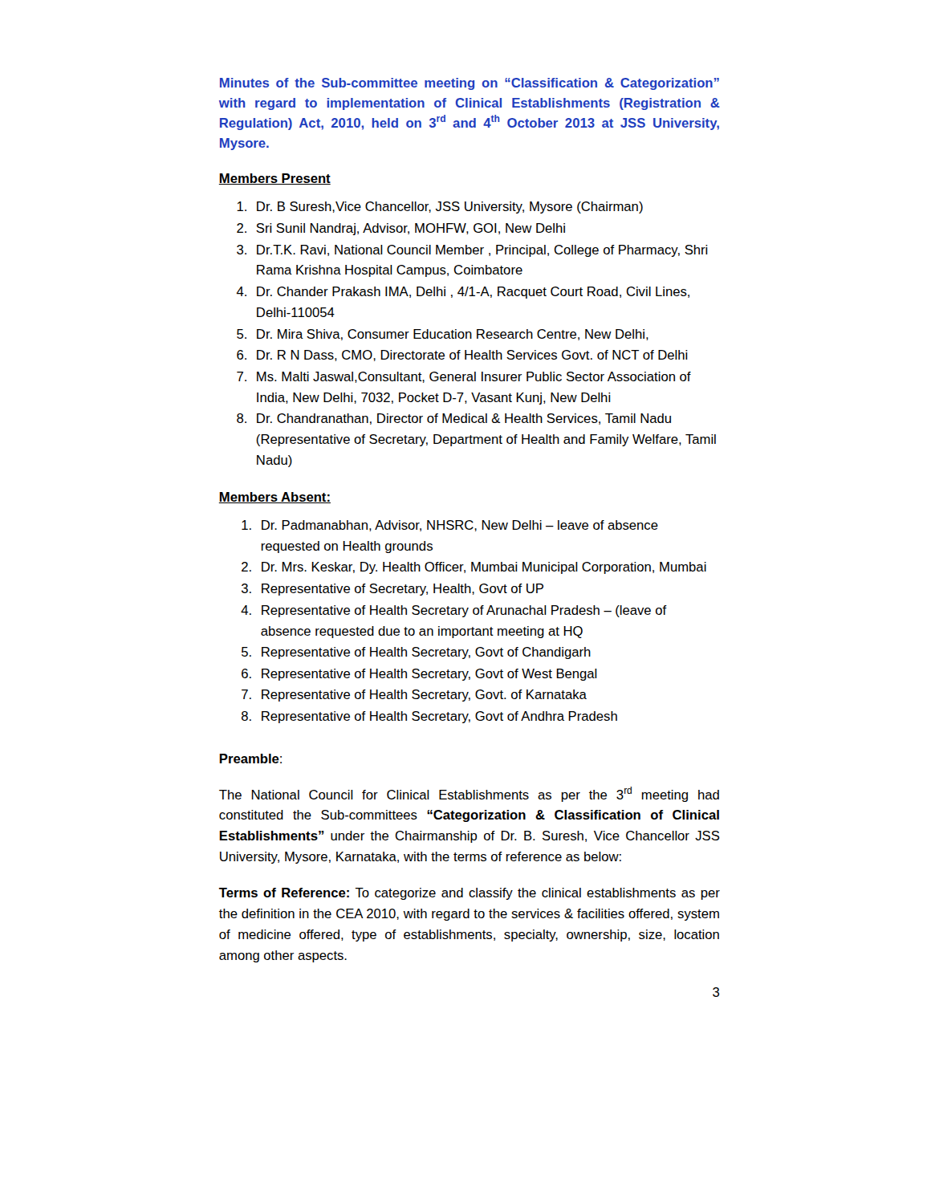Minutes of the Sub-committee meeting on “Classification & Categorization” with regard to implementation of Clinical Establishments (Registration & Regulation) Act, 2010, held on 3rd and 4th October 2013 at JSS University, Mysore.
Members Present
Dr. B Suresh,Vice Chancellor, JSS University, Mysore (Chairman)
Sri Sunil Nandraj, Advisor, MOHFW, GOI, New Delhi
Dr.T.K. Ravi, National Council Member , Principal, College of Pharmacy, Shri Rama Krishna Hospital Campus, Coimbatore
Dr. Chander Prakash IMA, Delhi , 4/1-A, Racquet Court Road, Civil Lines, Delhi-110054
Dr. Mira Shiva, Consumer Education Research Centre, New Delhi,
Dr. R N Dass, CMO, Directorate of Health Services Govt. of NCT of Delhi
Ms. Malti Jaswal,Consultant, General Insurer Public Sector Association of India, New Delhi, 7032, Pocket D-7, Vasant Kunj, New Delhi
Dr. Chandranathan, Director of Medical & Health Services, Tamil Nadu (Representative of Secretary, Department of Health and Family Welfare, Tamil Nadu)
Members Absent:
Dr. Padmanabhan, Advisor, NHSRC, New Delhi – leave of absence requested on Health grounds
Dr. Mrs. Keskar, Dy. Health Officer, Mumbai Municipal Corporation, Mumbai
Representative of Secretary, Health, Govt of UP
Representative of Health Secretary of Arunachal Pradesh – (leave of absence requested due to an important meeting at HQ
Representative of Health Secretary, Govt of Chandigarh
Representative of Health Secretary, Govt of West Bengal
Representative of Health Secretary, Govt. of Karnataka
Representative of Health Secretary, Govt of Andhra Pradesh
Preamble:
The National Council for Clinical Establishments as per the 3rd meeting had constituted the Sub-committees “Categorization & Classification of Clinical Establishments” under the Chairmanship of Dr. B. Suresh, Vice Chancellor JSS University, Mysore, Karnataka, with the terms of reference as below:
Terms of Reference: To categorize and classify the clinical establishments as per the definition in the CEA 2010, with regard to the services & facilities offered, system of medicine offered, type of establishments, specialty, ownership, size, location among other aspects.
3